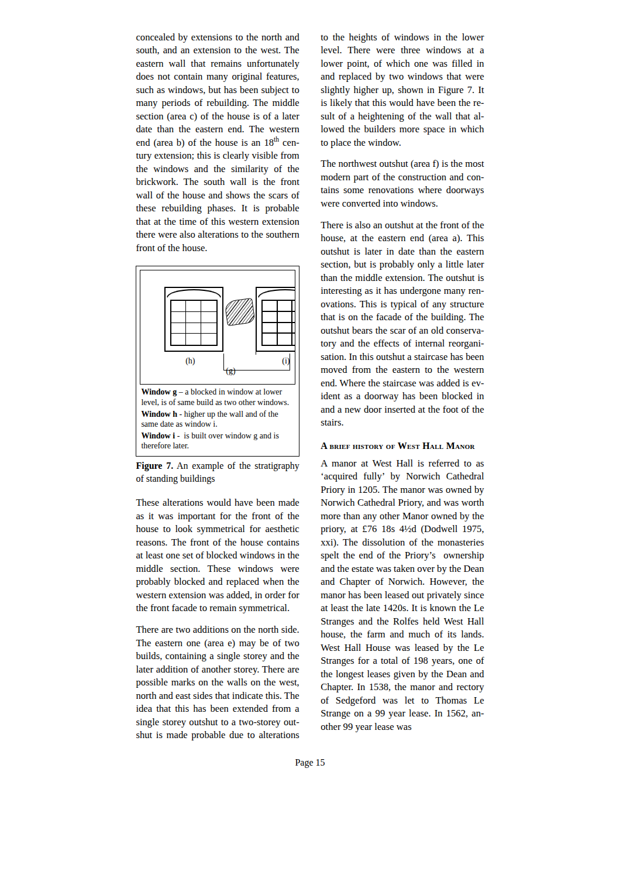concealed by extensions to the north and south, and an extension to the west. The eastern wall that remains unfortunately does not contain many original features, such as windows, but has been subject to many periods of rebuilding. The middle section (area c) of the house is of a later date than the eastern end. The western end (area b) of the house is an 18th century extension; this is clearly visible from the windows and the similarity of the brickwork. The south wall is the front wall of the house and shows the scars of these rebuilding phases. It is probable that at the time of this western extension there were also alterations to the southern front of the house.
(h) (i) (g)
Window g – a blocked in window at lower level, is of same build as two other windows.
Window h - higher up the wall and of the same date as window i.
Window i - is built over window g and is therefore later.
Figure 7. An example of the stratigraphy of standing buildings
These alterations would have been made as it was important for the front of the house to look symmetrical for aesthetic reasons. The front of the house contains at least one set of blocked windows in the middle section. These windows were probably blocked and replaced when the western extension was added, in order for the front facade to remain symmetrical.
There are two additions on the north side. The eastern one (area e) may be of two builds, containing a single storey and the later addition of another storey. There are possible marks on the walls on the west, north and east sides that indicate this. The idea that this has been extended from a single storey outshut to a two-storey outshut is made probable due to alterations to the heights of windows in the lower level. There were three windows at a lower point, of which one was filled in and replaced by two windows that were slightly higher up, shown in Figure 7. It is likely that this would have been the result of a heightening of the wall that allowed the builders more space in which to place the window.
The northwest outshut (area f) is the most modern part of the construction and contains some renovations where doorways were converted into windows.
There is also an outshut at the front of the house, at the eastern end (area a). This outshut is later in date than the eastern section, but is probably only a little later than the middle extension. The outshut is interesting as it has undergone many renovations. This is typical of any structure that is on the facade of the building. The outshut bears the scar of an old conservatory and the effects of internal reorganisation. In this outshut a staircase has been moved from the eastern to the western end. Where the staircase was added is evident as a doorway has been blocked in and a new door inserted at the foot of the stairs.
A brief history of West Hall Manor
A manor at West Hall is referred to as ‘acquired fully’ by Norwich Cathedral Priory in 1205. The manor was owned by Norwich Cathedral Priory, and was worth more than any other Manor owned by the priory, at £76 18s 4½d (Dodwell 1975, xxi). The dissolution of the monasteries spelt the end of the Priory’s ownership and the estate was taken over by the Dean and Chapter of Norwich. However, the manor has been leased out privately since at least the late 1420s. It is known the Le Stranges and the Rolfes held West Hall house, the farm and much of its lands. West Hall House was leased by the Le Stranges for a total of 198 years, one of the longest leases given by the Dean and Chapter. In 1538, the manor and rectory of Sedgeford was let to Thomas Le Strange on a 99 year lease. In 1562, another 99 year lease was
Page 15